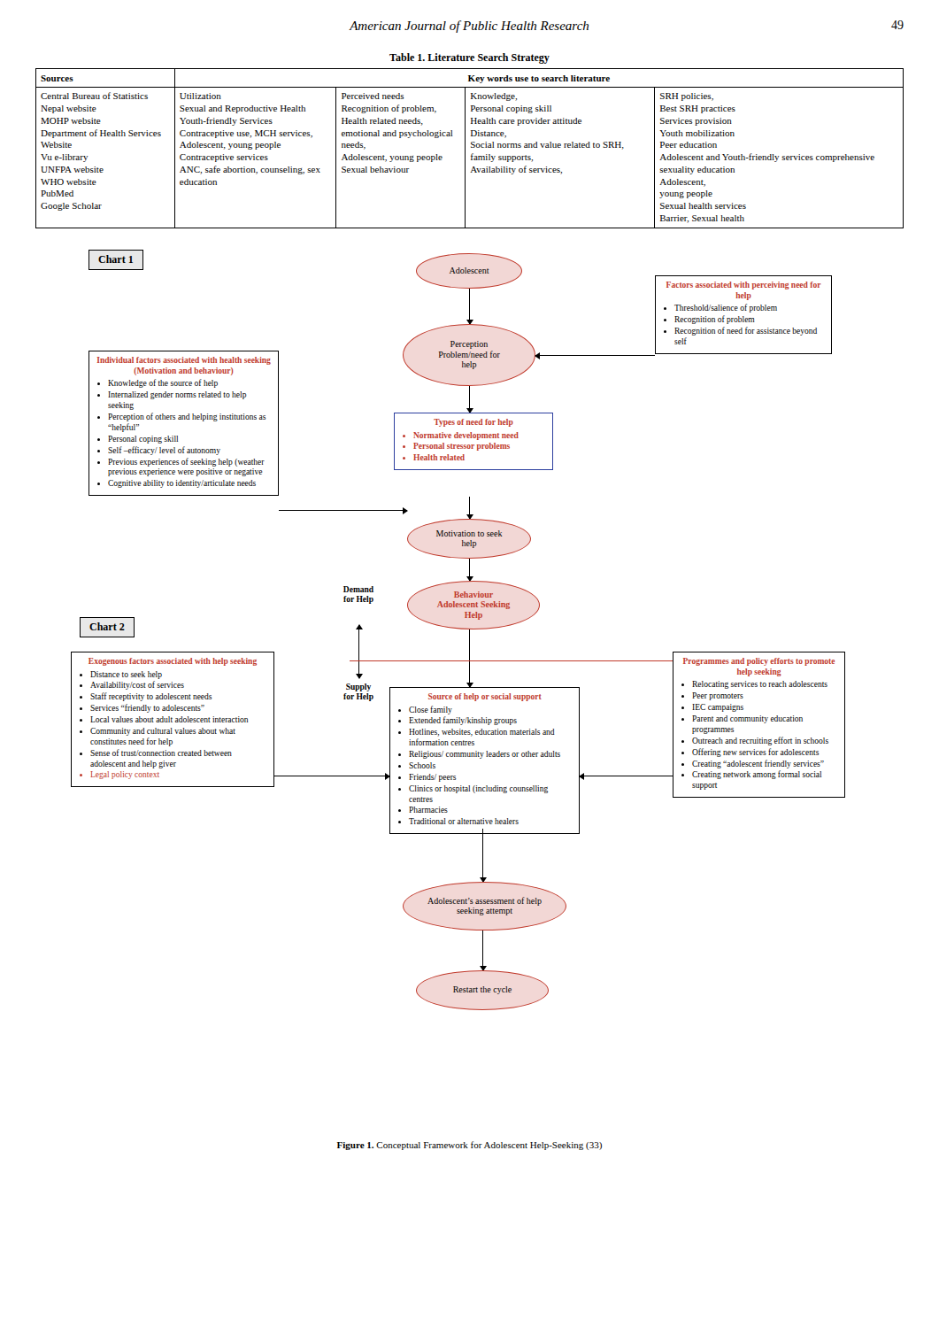American Journal of Public Health Research 49
Table 1. Literature Search Strategy
| Sources | Key words use to search literature |
| --- | --- |
| Central Bureau of Statistics Nepal website MOHP website Department of Health Services Website Vu e-library UNFPA website WHO website PubMed Google Scholar | Utilization Sexual and Reproductive Health Youth-friendly Services Contraceptive use, MCH services, Adolescent, young people Contraceptive services ANC, safe abortion, counseling, sex education | Perceived needs Recognition of problem, Health related needs, emotional and psychological needs, Adolescent, young people Sexual behaviour | Knowledge, Personal coping skill Health care provider attitude Distance, Social norms and value related to SRH, family supports, Availability of services, | SRH policies, Best SRH practices Services provision Youth mobilization Peer education Adolescent and Youth-friendly services comprehensive sexuality education Adolescent, young people Sexual health services Barrier, Sexual health |
Chart 1
Adolescent
Perception
Problem/need for
help
Factors associated with perceiving need for help
Threshold/salience of problem
Recognition of problem
Recognition of need for assistance beyond self
Types of need for help
Normative development need
Personal stressor problems
Health related
Individual factors associated with health seeking (Motivation and behaviour)
Knowledge of the source of help
Internalized gender norms related to help seeking
Perception of others and helping institutions as “helpful”
Personal coping skill
Self –efficacy/ level of autonomy
Previous experiences of seeking help (weather previous experience were positive or negative
Cognitive ability to identity/articulate needs
Motivation to seek
help
Behaviour
Adolescent Seeking
Help
Chart 2
Demand
for Help
Supply
for Help
Exogenous factors associated with help seeking
Distance to seek help
Availability/cost of services
Staff receptivity to adolescent needs
Services “friendly to adolescents”
Local values about adult adolescent interaction
Community and cultural values about what constitutes need for help
Sense of trust/connection created between adolescent and help giver
Legal policy context
Programmes and policy efforts to promote help seeking
Relocating services to reach adolescents
Peer promoters
IEC campaigns
Parent and community education programmes
Outreach and recruiting effort in schools
Offering new services for adolescents
Creating “adolescent friendly services”
Creating network among formal social support
Source of help or social support
Close family
Extended family/kinship groups
Hotlines, websites, education materials and information centres
Religious/ community leaders or other adults
Schools
Friends/ peers
Clinics or hospital (including counselling centres
Pharmacies
Traditional or alternative healers
Adolescent’s assessment of help
seeking attempt
Restart the cycle
Figure 1. Conceptual Framework for Adolescent Help-Seeking (33)